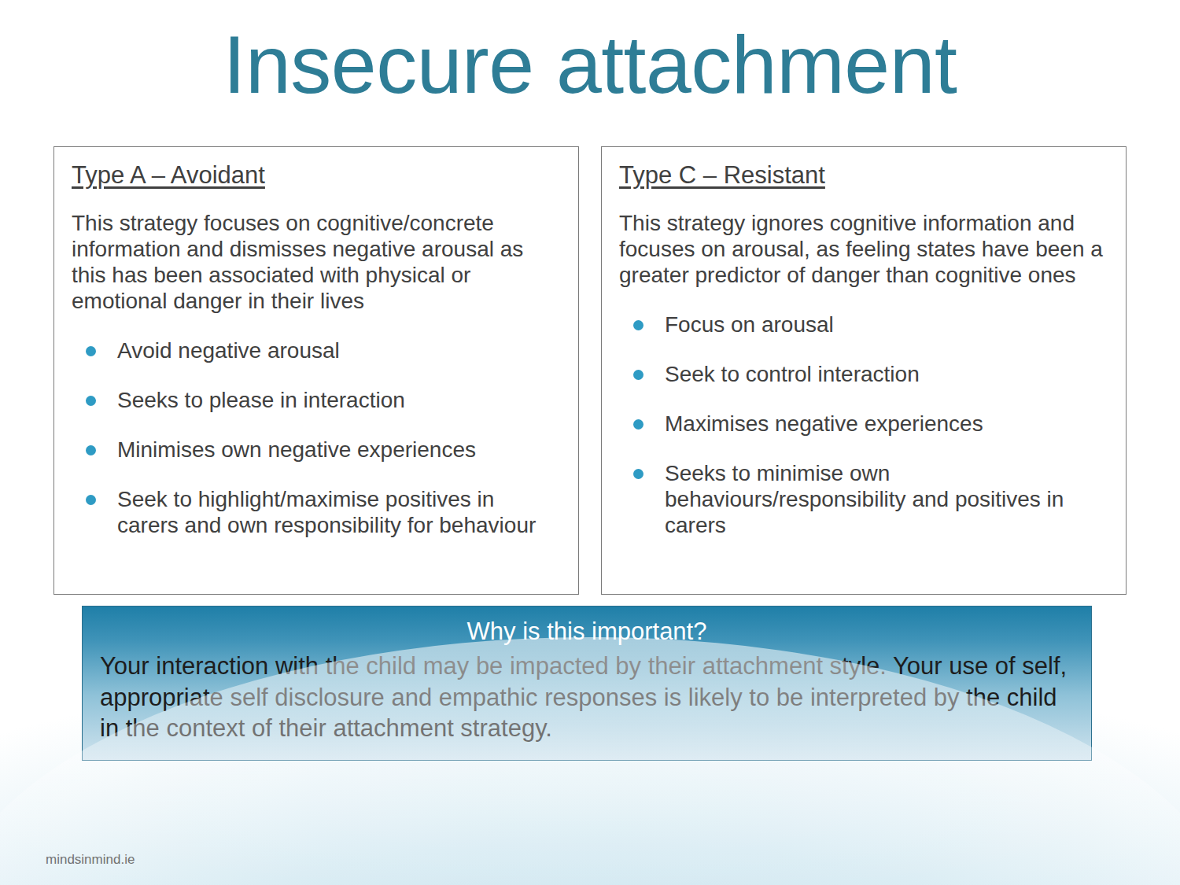Insecure attachment
Type A – Avoidant
This strategy focuses on cognitive/concrete information and dismisses negative arousal as this has been associated with physical or emotional danger in their lives
Avoid negative arousal
Seeks to please in interaction
Minimises own negative experiences
Seek to highlight/maximise positives in carers and own responsibility for behaviour
Type C – Resistant
This strategy ignores cognitive information and focuses on arousal, as feeling states have been a greater predictor of danger than cognitive ones
Focus on arousal
Seek to control interaction
Maximises negative experiences
Seeks to minimise own behaviours/responsibility and positives in carers
Why is this important?
Your interaction with the child may be impacted by their attachment style. Your use of self, appropriate self disclosure and empathic responses is likely to be interpreted by the child in the context of their attachment strategy.
mindsinmind.ie